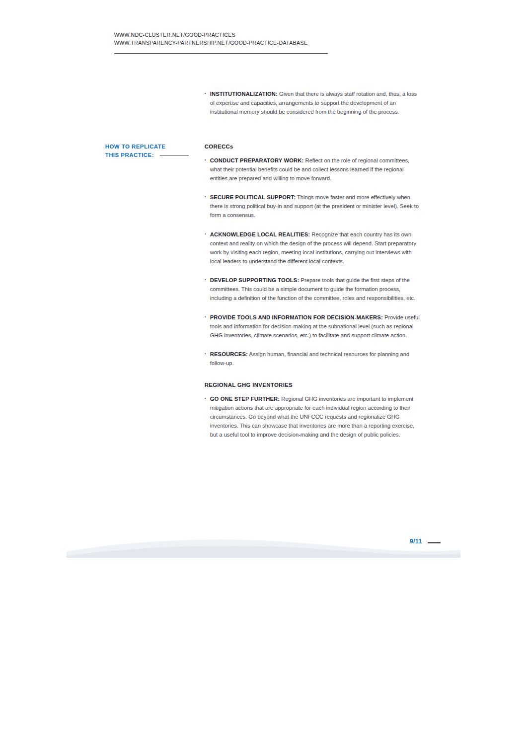WWW.NDC-CLUSTER.NET/GOOD-PRACTICES
WWW.TRANSPARENCY-PARTNERSHIP.NET/GOOD-PRACTICE-DATABASE
INSTITUTIONALIZATION: Given that there is always staff rotation and, thus, a loss of expertise and capacities, arrangements to support the development of an institutional memory should be considered from the beginning of the process.
HOW TO REPLICATE
THIS PRACTICE:
CORECCs
CONDUCT PREPARATORY WORK: Reflect on the role of regional committees, what their potential benefits could be and collect lessons learned if the regional entities are prepared and willing to move forward.
SECURE POLITICAL SUPPORT: Things move faster and more effectively when there is strong political buy-in and support (at the president or minister level). Seek to form a consensus.
ACKNOWLEDGE LOCAL REALITIES: Recognize that each country has its own context and reality on which the design of the process will depend. Start preparatory work by visiting each region, meeting local institutions, carrying out interviews with local leaders to understand the different local contexts.
DEVELOP SUPPORTING TOOLS: Prepare tools that guide the first steps of the committees. This could be a simple document to guide the formation process, including a definition of the function of the committee, roles and responsibilities, etc.
PROVIDE TOOLS AND INFORMATION FOR DECISION-MAKERS: Provide useful tools and infor­mation for decision-making at the subnational level (such as regional GHG inventories, climate scenarios, etc.) to facilitate and support climate action.
RESOURCES: Assign human, financial and technical resources for planning and follow-up.
REGIONAL GHG INVENTORIES
GO ONE STEP FURTHER: Regional GHG inventories are important to implement mitigation actions that are appropriate for each individual region according to their circumstances. Go beyond what the UNFCCC requests and regionalize GHG inventories. This can showcase that inventories are more than a reporting exercise, but a useful tool to improve decision-making and the design of public policies.
9/11